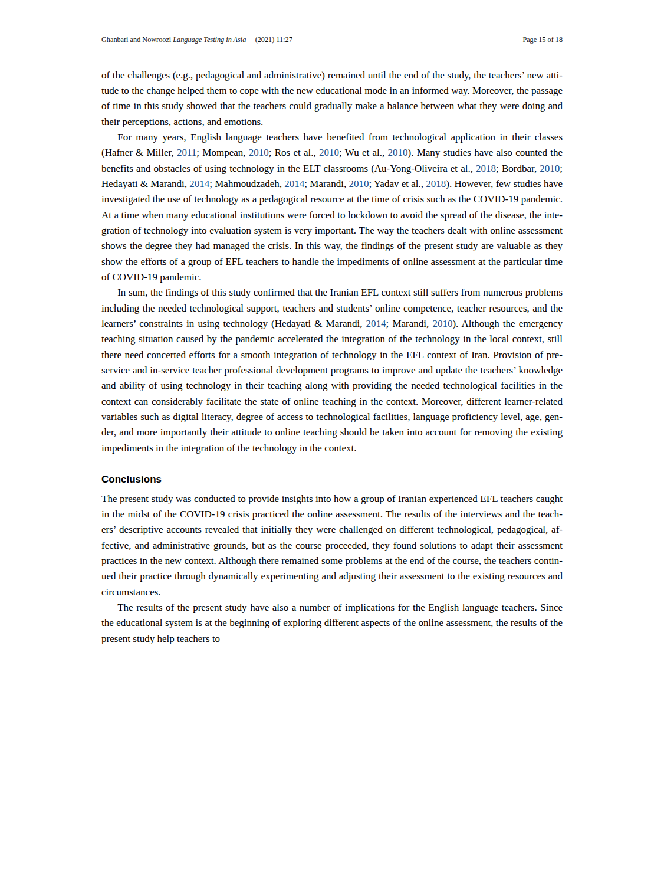Ghanbari and Nowroozi Language Testing in Asia (2021) 11:27 Page 15 of 18
of the challenges (e.g., pedagogical and administrative) remained until the end of the study, the teachers’ new attitude to the change helped them to cope with the new educational mode in an informed way. Moreover, the passage of time in this study showed that the teachers could gradually make a balance between what they were doing and their perceptions, actions, and emotions.
For many years, English language teachers have benefited from technological application in their classes (Hafner & Miller, 2011; Mompean, 2010; Ros et al., 2010; Wu et al., 2010). Many studies have also counted the benefits and obstacles of using technology in the ELT classrooms (Au-Yong-Oliveira et al., 2018; Bordbar, 2010; Hedayati & Marandi, 2014; Mahmoudzadeh, 2014; Marandi, 2010; Yadav et al., 2018). However, few studies have investigated the use of technology as a pedagogical resource at the time of crisis such as the COVID-19 pandemic. At a time when many educational institutions were forced to lockdown to avoid the spread of the disease, the integration of technology into evaluation system is very important. The way the teachers dealt with online assessment shows the degree they had managed the crisis. In this way, the findings of the present study are valuable as they show the efforts of a group of EFL teachers to handle the impediments of online assessment at the particular time of COVID-19 pandemic.
In sum, the findings of this study confirmed that the Iranian EFL context still suffers from numerous problems including the needed technological support, teachers and students’ online competence, teacher resources, and the learners’ constraints in using technology (Hedayati & Marandi, 2014; Marandi, 2010). Although the emergency teaching situation caused by the pandemic accelerated the integration of the technology in the local context, still there need concerted efforts for a smooth integration of technology in the EFL context of Iran. Provision of pre-service and in-service teacher professional development programs to improve and update the teachers’ knowledge and ability of using technology in their teaching along with providing the needed technological facilities in the context can considerably facilitate the state of online teaching in the context. Moreover, different learner-related variables such as digital literacy, degree of access to technological facilities, language proficiency level, age, gender, and more importantly their attitude to online teaching should be taken into account for removing the existing impediments in the integration of the technology in the context.
Conclusions
The present study was conducted to provide insights into how a group of Iranian experienced EFL teachers caught in the midst of the COVID-19 crisis practiced the online assessment. The results of the interviews and the teachers’ descriptive accounts revealed that initially they were challenged on different technological, pedagogical, affective, and administrative grounds, but as the course proceeded, they found solutions to adapt their assessment practices in the new context. Although there remained some problems at the end of the course, the teachers continued their practice through dynamically experimenting and adjusting their assessment to the existing resources and circumstances.
The results of the present study have also a number of implications for the English language teachers. Since the educational system is at the beginning of exploring different aspects of the online assessment, the results of the present study help teachers to